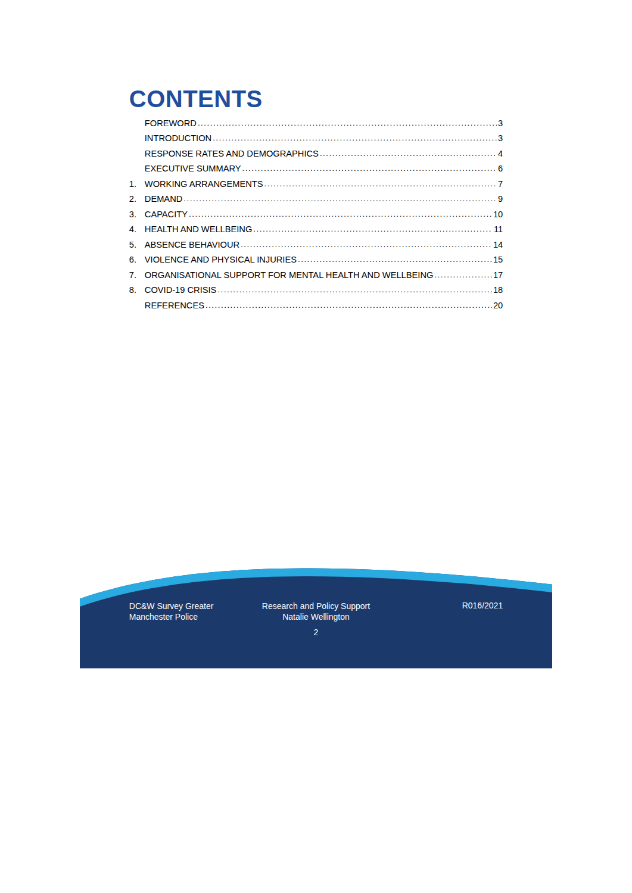CONTENTS
FOREWORD .................................................................................................................. 3
INTRODUCTION .......................................................................................................... 3
RESPONSE RATES AND DEMOGRAPHICS ................................................................................. 4
EXECUTIVE SUMMARY .............................................................................................. 6
1. WORKING ARRANGEMENTS ............................................................................................. 7
2. DEMAND ................................................................................................................. 9
3. CAPACITY ............................................................................................................... 10
4. HEALTH AND WELLBEING .............................................................................................. 11
5. ABSENCE BEHAVIOUR ..................................................................................................... 14
6. VIOLENCE AND PHYSICAL INJURIES .............................................................................. 15
7. ORGANISATIONAL SUPPORT FOR MENTAL HEALTH AND WELLBEING ........................... 17
8. COVID-19 CRISIS ............................................................................................................. 18
REFERENCES ............................................................................................................. 20
DC&W Survey Greater
Manchester Police
Research and Policy Support
Natalie Wellington
R016/2021
2